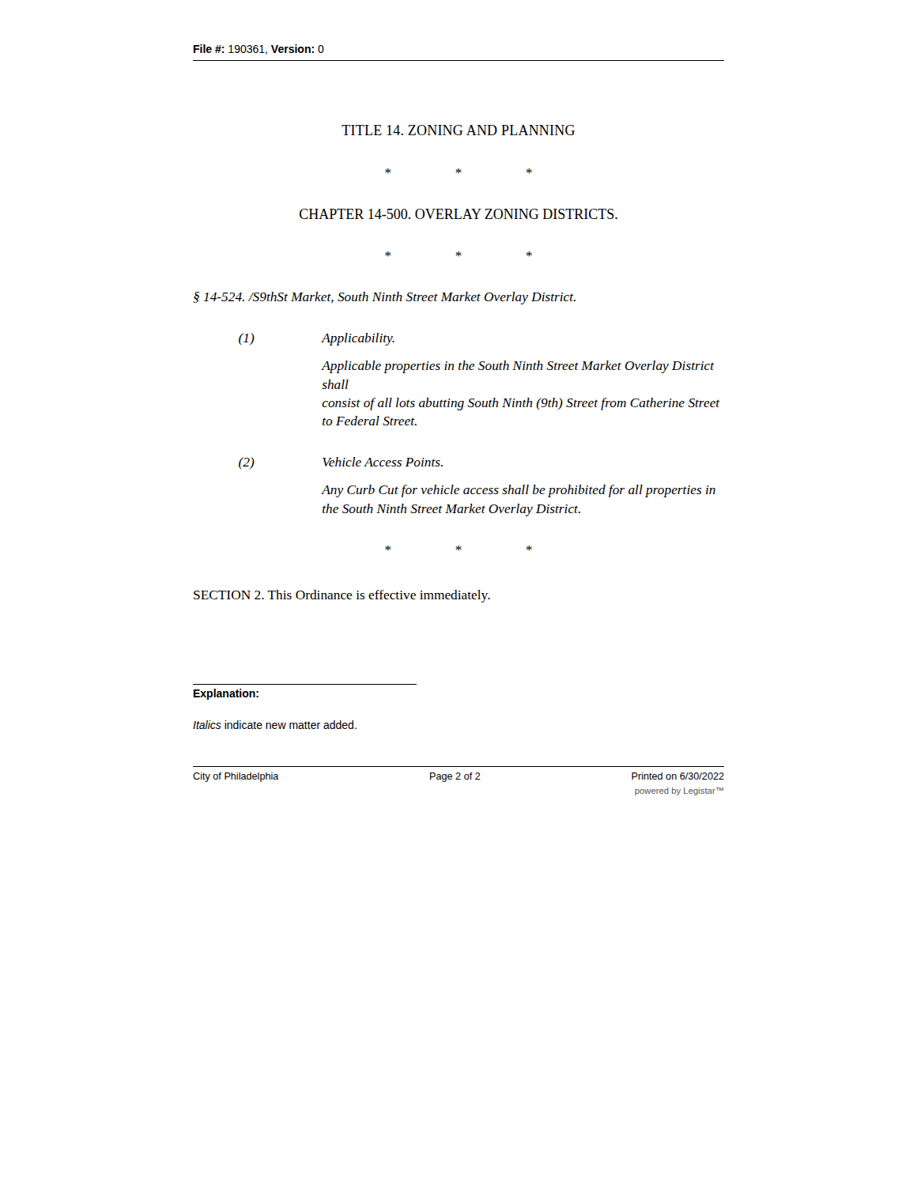File #: 190361, Version: 0
TITLE 14. ZONING AND PLANNING
* * *
CHAPTER 14-500. OVERLAY ZONING DISTRICTS.
* * *
§ 14-524. /S9thSt Market, South Ninth Street Market Overlay District.
(1)
Applicability.
Applicable properties in the South Ninth Street Market Overlay District shall
consist of all lots abutting South Ninth (9th) Street from Catherine Street to Federal Street.
(2)
Vehicle Access Points.
Any Curb Cut for vehicle access shall be prohibited for all properties in the South Ninth Street Market Overlay District.
* * *
SECTION 2. This Ordinance is effective immediately.
Explanation:
Italics indicate new matter added.
City of Philadelphia
Page 2 of 2
Printed on 6/30/2022 powered by Legistar™